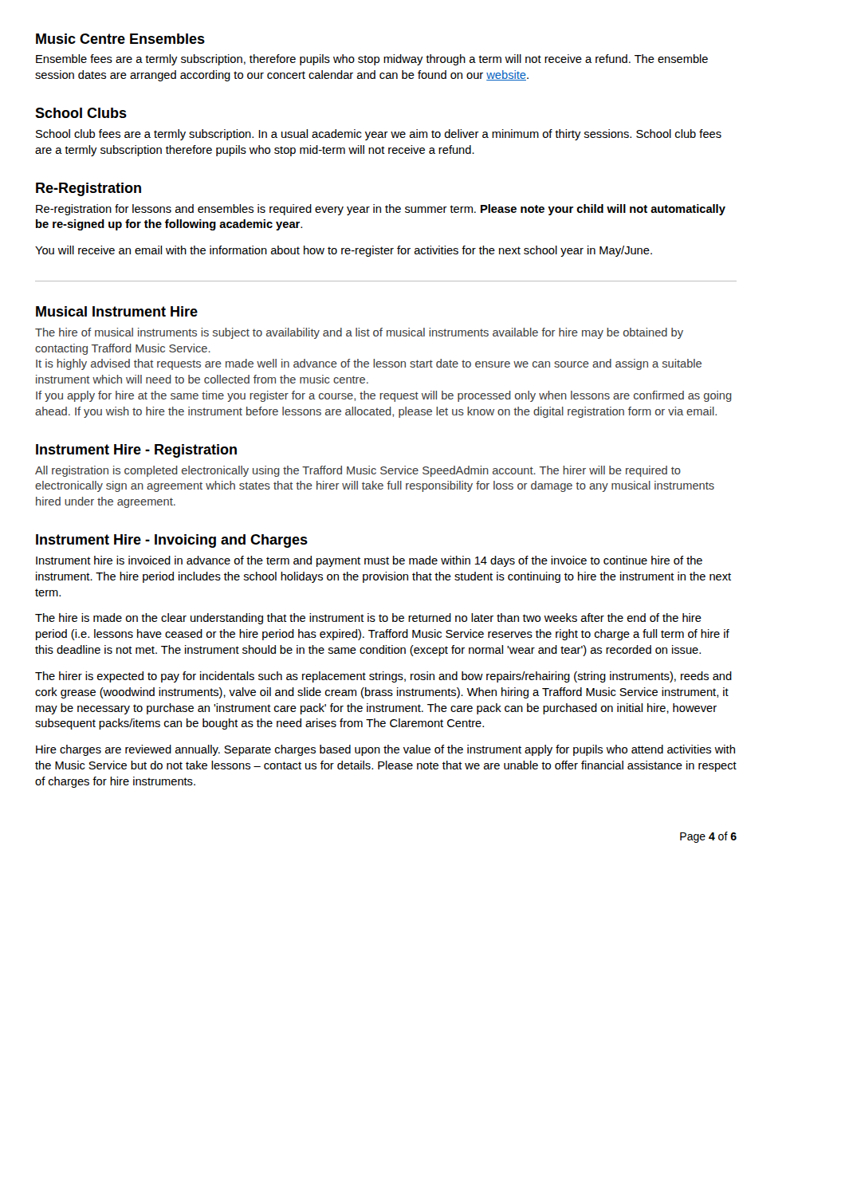Music Centre Ensembles
Ensemble fees are a termly subscription, therefore pupils who stop midway through a term will not receive a refund. The ensemble session dates are arranged according to our concert calendar and can be found on our website.
School Clubs
School club fees are a termly subscription. In a usual academic year we aim to deliver a minimum of thirty sessions. School club fees are a termly subscription therefore pupils who stop mid-term will not receive a refund.
Re-Registration
Re-registration for lessons and ensembles is required every year in the summer term. Please note your child will not automatically be re-signed up for the following academic year.
You will receive an email with the information about how to re-register for activities for the next school year in May/June.
Musical Instrument Hire
The hire of musical instruments is subject to availability and a list of musical instruments available for hire may be obtained by contacting Trafford Music Service.
It is highly advised that requests are made well in advance of the lesson start date to ensure we can source and assign a suitable instrument which will need to be collected from the music centre.
If you apply for hire at the same time you register for a course, the request will be processed only when lessons are confirmed as going ahead. If you wish to hire the instrument before lessons are allocated, please let us know on the digital registration form or via email.
Instrument Hire - Registration
All registration is completed electronically using the Trafford Music Service SpeedAdmin account. The hirer will be required to electronically sign an agreement which states that the hirer will take full responsibility for loss or damage to any musical instruments hired under the agreement.
Instrument Hire - Invoicing and Charges
Instrument hire is invoiced in advance of the term and payment must be made within 14 days of the invoice to continue hire of the instrument. The hire period includes the school holidays on the provision that the student is continuing to hire the instrument in the next term.
The hire is made on the clear understanding that the instrument is to be returned no later than two weeks after the end of the hire period (i.e. lessons have ceased or the hire period has expired). Trafford Music Service reserves the right to charge a full term of hire if this deadline is not met. The instrument should be in the same condition (except for normal 'wear and tear') as recorded on issue.
The hirer is expected to pay for incidentals such as replacement strings, rosin and bow repairs/rehairing (string instruments), reeds and cork grease (woodwind instruments), valve oil and slide cream (brass instruments). When hiring a Trafford Music Service instrument, it may be necessary to purchase an 'instrument care pack' for the instrument. The care pack can be purchased on initial hire, however subsequent packs/items can be bought as the need arises from The Claremont Centre.
Hire charges are reviewed annually. Separate charges based upon the value of the instrument apply for pupils who attend activities with the Music Service but do not take lessons – contact us for details. Please note that we are unable to offer financial assistance in respect of charges for hire instruments.
Page 4 of 6